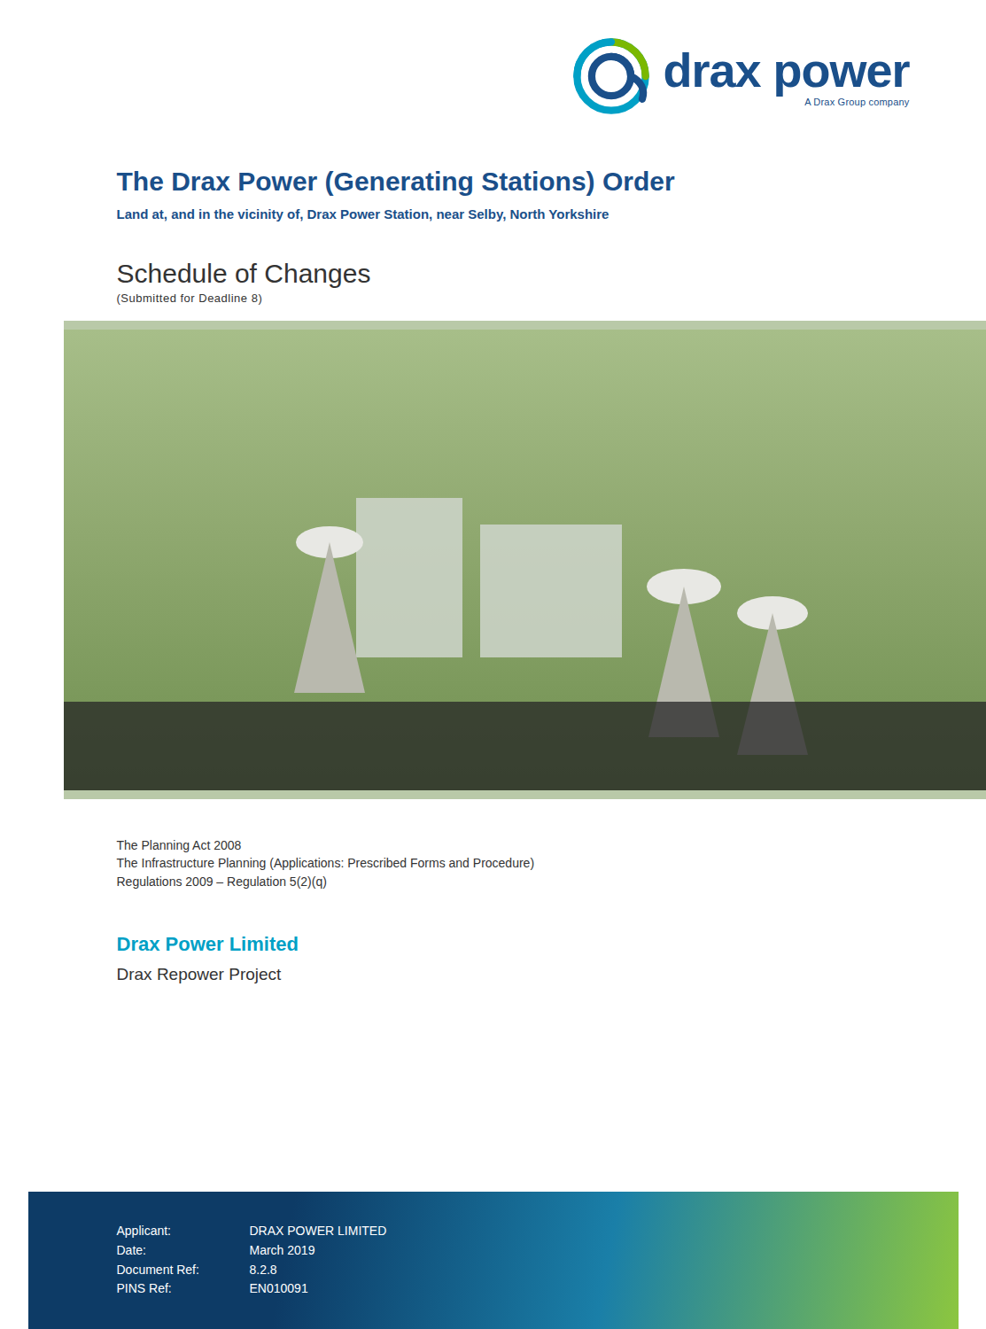drax power
A Drax Group company
The Drax Power (Generating Stations) Order
Land at, and in the vicinity of, Drax Power Station, near Selby, North Yorkshire
Schedule of Changes
(Submitted for Deadline 8)
The Planning Act 2008
The Infrastructure Planning (Applications: Prescribed Forms and Procedure)
Regulations 2009 – Regulation 5(2)(q)
Drax Power Limited
Drax Repower Project
| Applicant: | DRAX POWER LIMITED |
| Date: | March 2019 |
| Document Ref: | 8.2.8 |
| PINS Ref: | EN010091 |